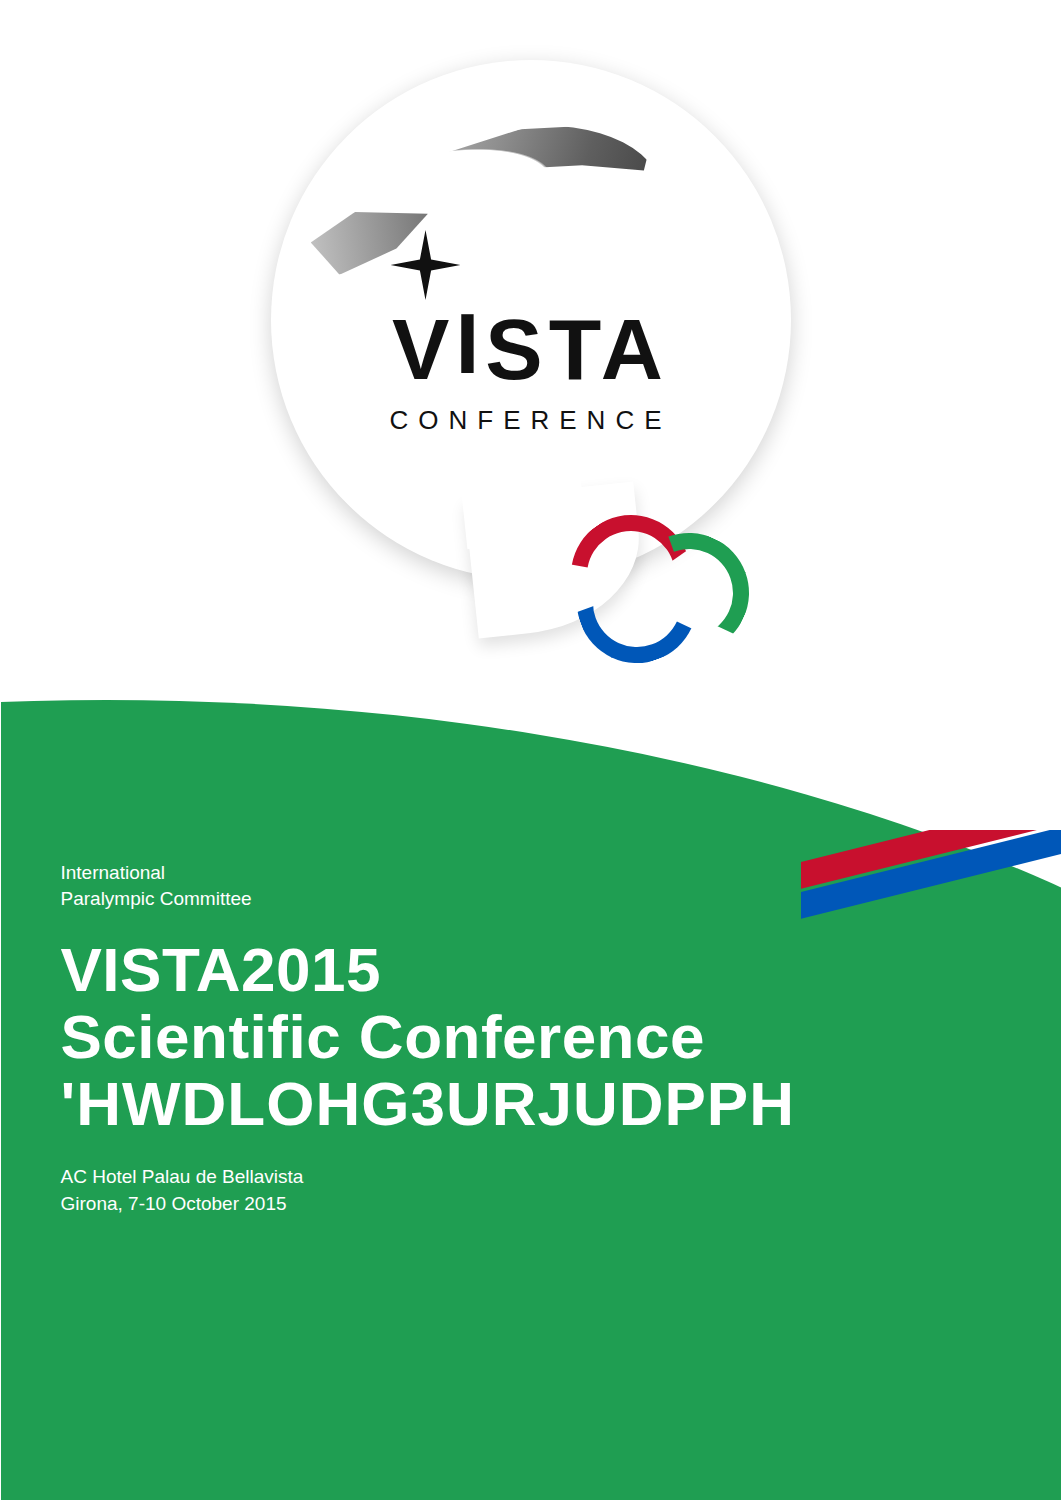VISTA
CONFERENCE
International
Paralympic Committee
VISTA2015
Scientific Conference 'HWDLOHG3URJUDPPH
AC Hotel Palau de Bellavista
Girona, 7-10 October 2015